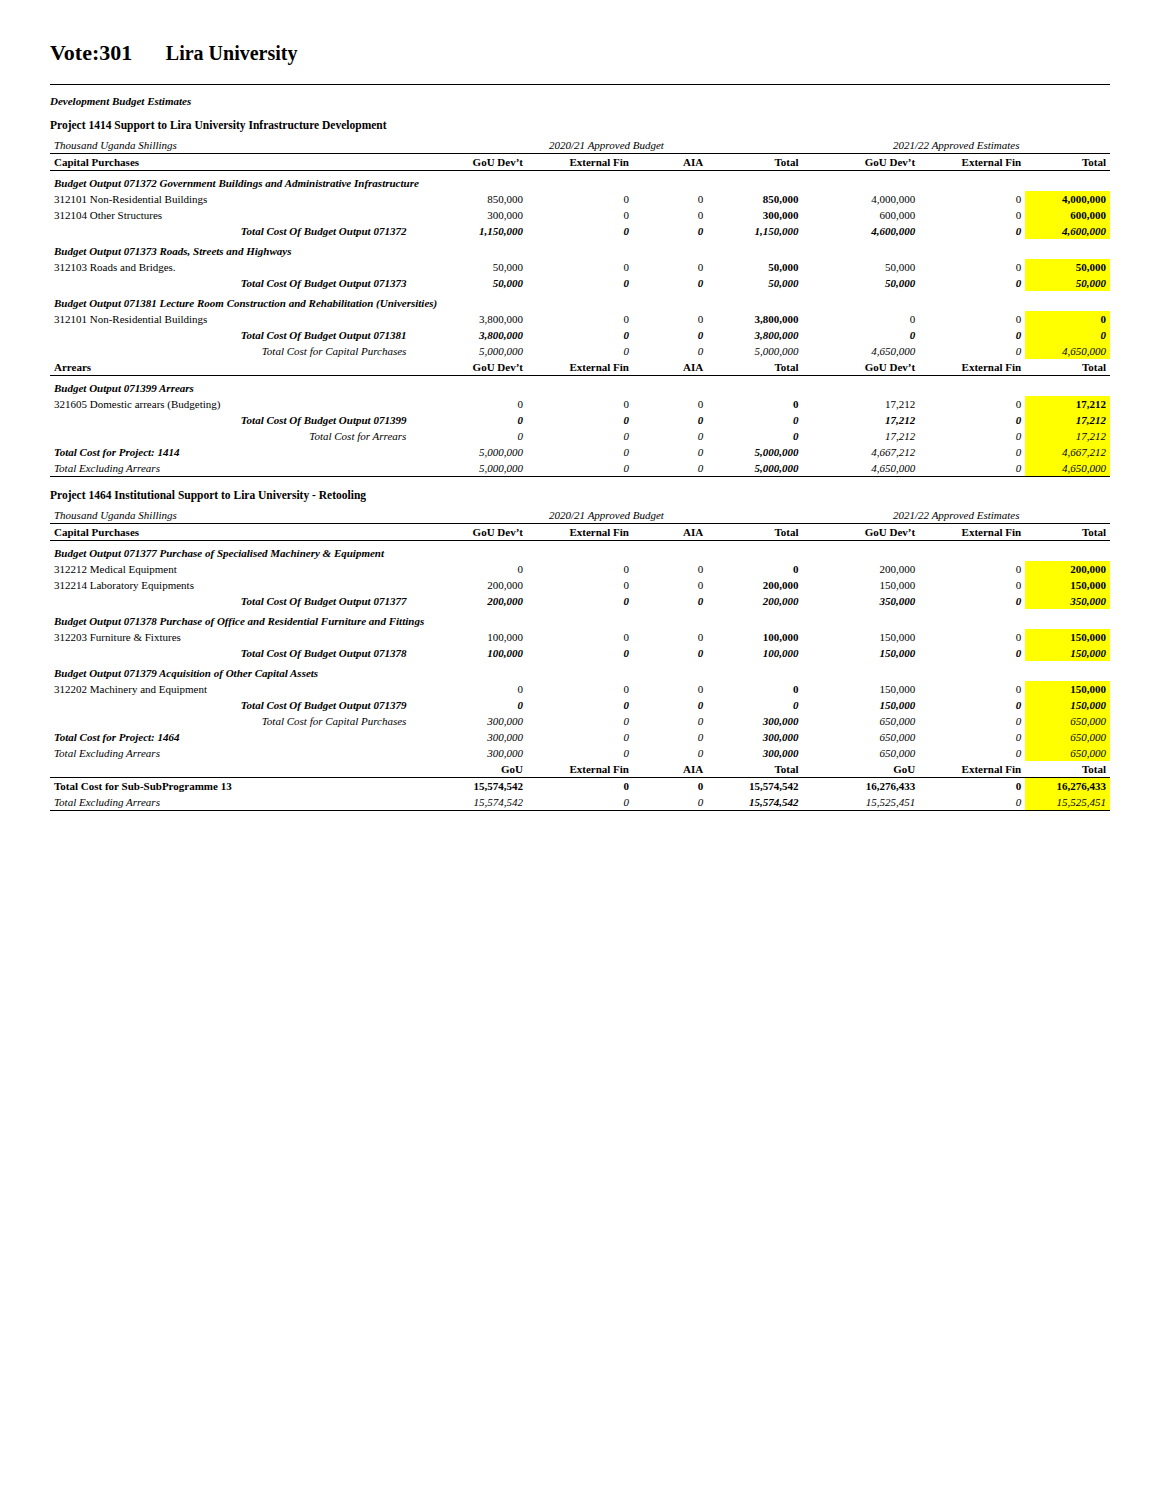Vote:301 Lira University
Development Budget Estimates
Project 1414 Support to Lira University Infrastructure Development
| Thousand Uganda Shillings | 2020/21 Approved Budget | 2021/22 Approved Estimates |
| Capital Purchases | GoU Dev’t | External Fin | AIA | Total | GoU Dev’t | External Fin | Total |
| Budget Output 071372 Government Buildings and Administrative Infrastructure |
| 312101 Non-Residential Buildings | 850,000 | 0 | 0 | 850,000 | 4,000,000 | 0 | 4,000,000 |
| 312104 Other Structures | 300,000 | 0 | 0 | 300,000 | 600,000 | 0 | 600,000 |
| Total Cost Of Budget Output 071372 | 1,150,000 | 0 | 0 | 1,150,000 | 4,600,000 | 0 | 4,600,000 |
| Budget Output 071373 Roads, Streets and Highways |
| 312103 Roads and Bridges. | 50,000 | 0 | 0 | 50,000 | 50,000 | 0 | 50,000 |
| Total Cost Of Budget Output 071373 | 50,000 | 0 | 0 | 50,000 | 50,000 | 0 | 50,000 |
| Budget Output 071381 Lecture Room Construction and Rehabilitation (Universities) |
| 312101 Non-Residential Buildings | 3,800,000 | 0 | 0 | 3,800,000 | 0 | 0 | 0 |
| Total Cost Of Budget Output 071381 | 3,800,000 | 0 | 0 | 3,800,000 | 0 | 0 | 0 |
| Total Cost for Capital Purchases | 5,000,000 | 0 | 0 | 5,000,000 | 4,650,000 | 0 | 4,650,000 |
| Arrears | GoU Dev’t | External Fin | AIA | Total | GoU Dev’t | External Fin | Total |
| Budget Output 071399 Arrears |
| 321605 Domestic arrears (Budgeting) | 0 | 0 | 0 | 0 | 17,212 | 0 | 17,212 |
| Total Cost Of Budget Output 071399 | 0 | 0 | 0 | 0 | 17,212 | 0 | 17,212 |
| Total Cost for Arrears | 0 | 0 | 0 | 0 | 17,212 | 0 | 17,212 |
| Total Cost for Project: 1414 | 5,000,000 | 0 | 0 | 5,000,000 | 4,667,212 | 0 | 4,667,212 |
| Total Excluding Arrears | 5,000,000 | 0 | 0 | 5,000,000 | 4,650,000 | 0 | 4,650,000 |
Project 1464 Institutional Support to Lira University - Retooling
| Thousand Uganda Shillings | 2020/21 Approved Budget | 2021/22 Approved Estimates |
| Capital Purchases | GoU Dev’t | External Fin | AIA | Total | GoU Dev’t | External Fin | Total |
| Budget Output 071377 Purchase of Specialised Machinery & Equipment |
| 312212 Medical Equipment | 0 | 0 | 0 | 0 | 200,000 | 0 | 200,000 |
| 312214 Laboratory Equipments | 200,000 | 0 | 0 | 200,000 | 150,000 | 0 | 150,000 |
| Total Cost Of Budget Output 071377 | 200,000 | 0 | 0 | 200,000 | 350,000 | 0 | 350,000 |
| Budget Output 071378 Purchase of Office and Residential Furniture and Fittings |
| 312203 Furniture & Fixtures | 100,000 | 0 | 0 | 100,000 | 150,000 | 0 | 150,000 |
| Total Cost Of Budget Output 071378 | 100,000 | 0 | 0 | 100,000 | 150,000 | 0 | 150,000 |
| Budget Output 071379 Acquisition of Other Capital Assets |
| 312202 Machinery and Equipment | 0 | 0 | 0 | 0 | 150,000 | 0 | 150,000 |
| Total Cost Of Budget Output 071379 | 0 | 0 | 0 | 0 | 150,000 | 0 | 150,000 |
| Total Cost for Capital Purchases | 300,000 | 0 | 0 | 300,000 | 650,000 | 0 | 650,000 |
| Total Cost for Project: 1464 | 300,000 | 0 | 0 | 300,000 | 650,000 | 0 | 650,000 |
| Total Excluding Arrears | 300,000 | 0 | 0 | 300,000 | 650,000 | 0 | 650,000 |
| | GoU | External Fin | AIA | Total | GoU | External Fin | Total |
| Total Cost for Sub-SubProgramme 13 | 15,574,542 | 0 | 0 | 15,574,542 | 16,276,433 | 0 | 16,276,433 |
| Total Excluding Arrears | 15,574,542 | 0 | 0 | 15,574,542 | 15,525,451 | 0 | 15,525,451 |